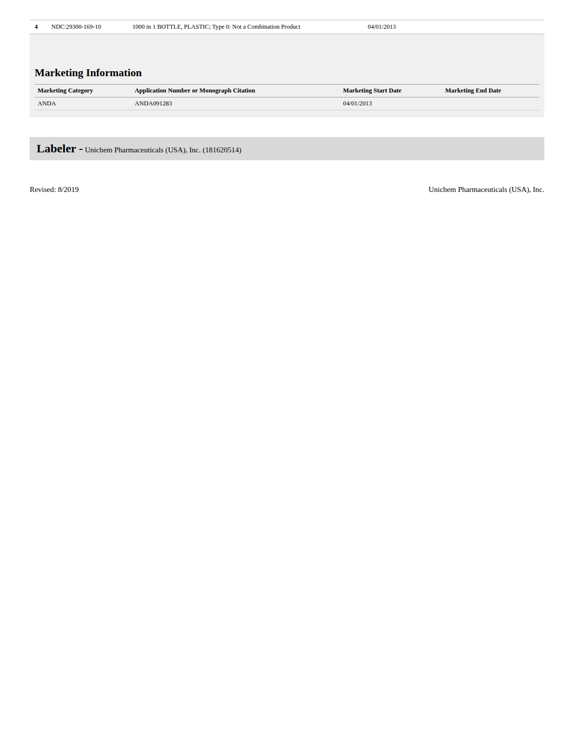| 4 | NDC:29300-169-10 | 1000 in 1 BOTTLE, PLASTIC; Type 0: Not a Combination Product | 04/01/2013 | |
Marketing Information
| Marketing Category | Application Number or Monograph Citation | Marketing Start Date | Marketing End Date |
| --- | --- | --- | --- |
| ANDA | ANDA091283 | 04/01/2013 | |
Labeler -
Unichem Pharmaceuticals (USA), Inc. (181620514)
Revised: 8/2019
Unichem Pharmaceuticals (USA), Inc.